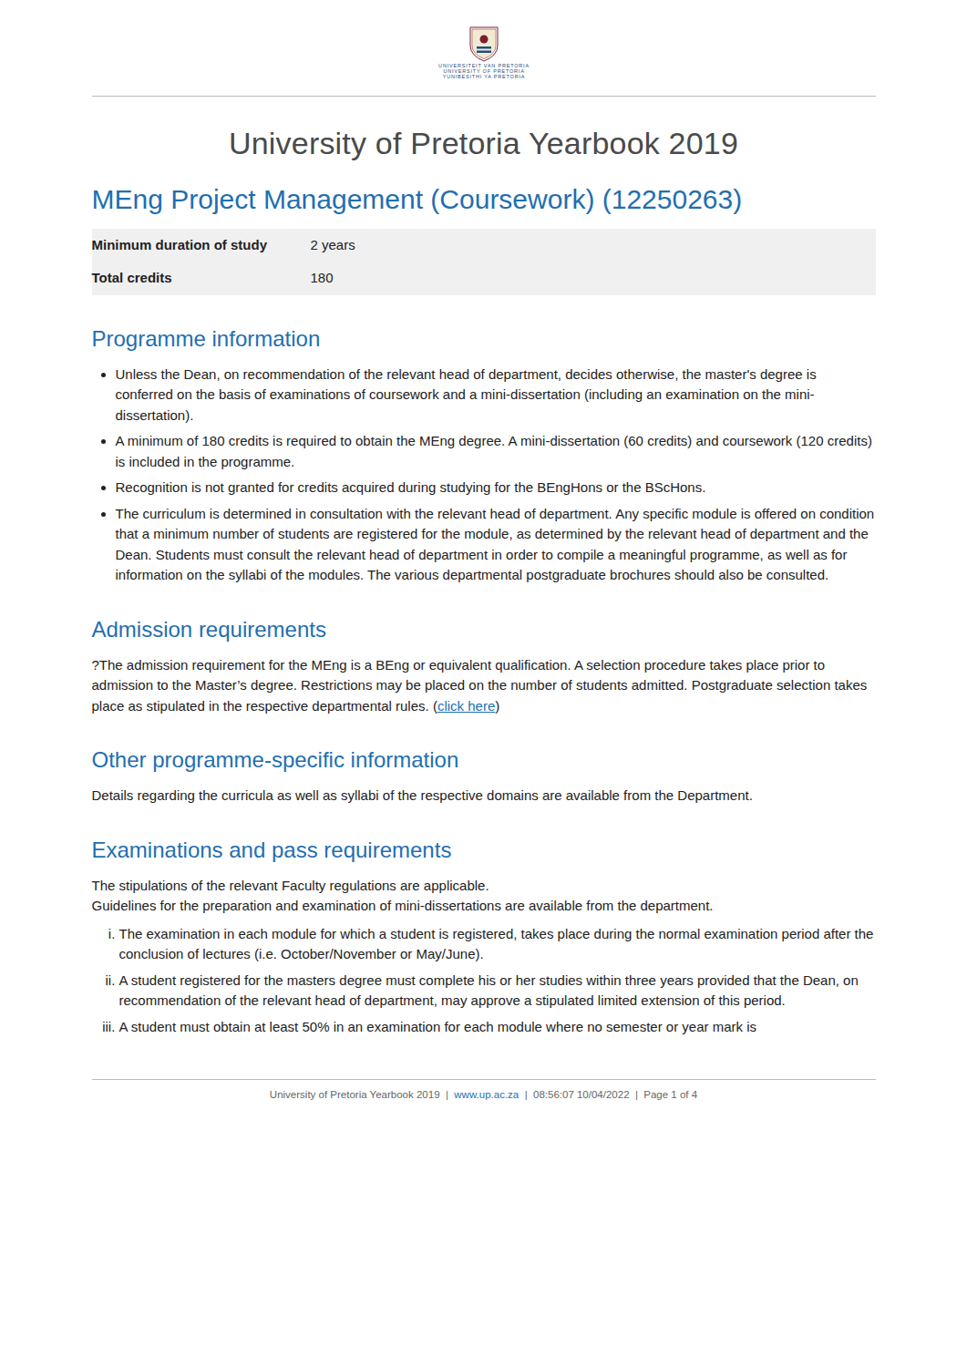UNIVERSITEIT VAN PRETORIA UNIVERSITY OF PRETORIA YUNIBESITHI YA PRETORIA
University of Pretoria Yearbook 2019
MEng Project Management (Coursework) (12250263)
| Minimum duration of study | 2 years |
| Total credits | 180 |
Programme information
Unless the Dean, on recommendation of the relevant head of department, decides otherwise, the master's degree is conferred on the basis of examinations of coursework and a mini-dissertation (including an examination on the mini-dissertation).
A minimum of 180 credits is required to obtain the MEng degree. A mini-dissertation (60 credits) and coursework (120 credits) is included in the programme.
Recognition is not granted for credits acquired during studying for the BEngHons or the BScHons.
The curriculum is determined in consultation with the relevant head of department. Any specific module is offered on condition that a minimum number of students are registered for the module, as determined by the relevant head of department and the Dean. Students must consult the relevant head of department in order to compile a meaningful programme, as well as for information on the syllabi of the modules. The various departmental postgraduate brochures should also be consulted.
Admission requirements
?The admission requirement for the MEng is a BEng or equivalent qualification. A selection procedure takes place prior to admission to the Master’s degree. Restrictions may be placed on the number of students admitted. Postgraduate selection takes place as stipulated in the respective departmental rules. (click here)
Other programme-specific information
Details regarding the curricula as well as syllabi of the respective domains are available from the Department.
Examinations and pass requirements
The stipulations of the relevant Faculty regulations are applicable.
Guidelines for the preparation and examination of mini-dissertations are available from the department.
The examination in each module for which a student is registered, takes place during the normal examination period after the conclusion of lectures (i.e. October/November or May/June).
A student registered for the masters degree must complete his or her studies within three years provided that the Dean, on recommendation of the relevant head of department, may approve a stipulated limited extension of this period.
A student must obtain at least 50% in an examination for each module where no semester or year mark is
University of Pretoria Yearbook 2019 | www.up.ac.za | 08:56:07 10/04/2022 | Page 1 of 4